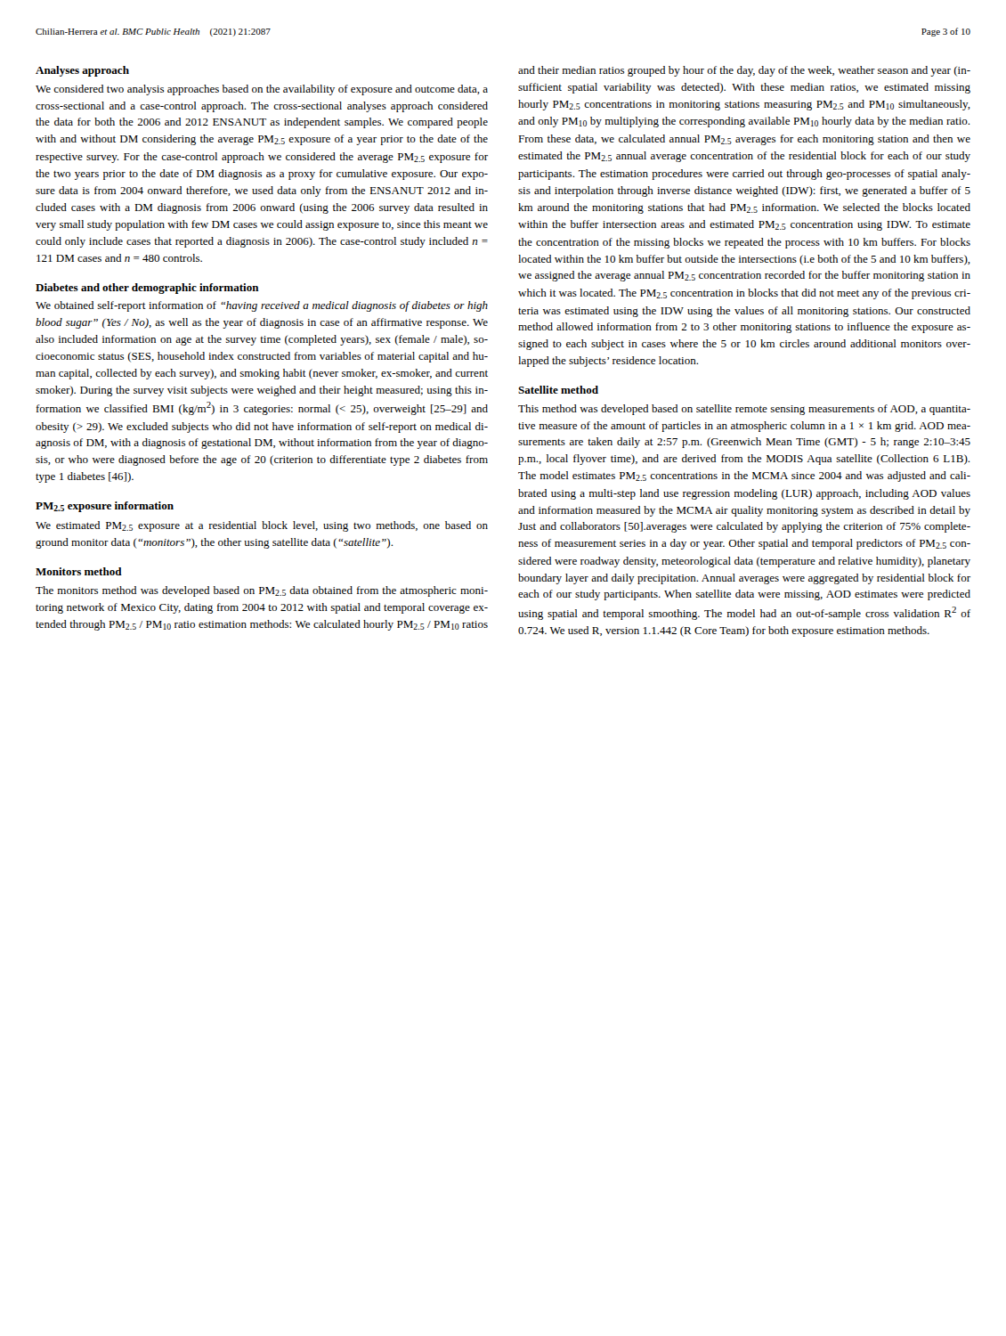Chilian-Herrera et al. BMC Public Health (2021) 21:2087
Page 3 of 10
Analyses approach
We considered two analysis approaches based on the availability of exposure and outcome data, a cross-sectional and a case-control approach. The cross-sectional analyses approach considered the data for both the 2006 and 2012 ENSANUT as independent samples. We compared people with and without DM considering the average PM2.5 exposure of a year prior to the date of the respective survey. For the case-control approach we considered the average PM2.5 exposure for the two years prior to the date of DM diagnosis as a proxy for cumulative exposure. Our exposure data is from 2004 onward therefore, we used data only from the ENSANUT 2012 and included cases with a DM diagnosis from 2006 onward (using the 2006 survey data resulted in very small study population with few DM cases we could assign exposure to, since this meant we could only include cases that reported a diagnosis in 2006). The case-control study included n = 121 DM cases and n = 480 controls.
Diabetes and other demographic information
We obtained self-report information of “having received a medical diagnosis of diabetes or high blood sugar” (Yes / No), as well as the year of diagnosis in case of an affirmative response. We also included information on age at the survey time (completed years), sex (female / male), socioeconomic status (SES, household index constructed from variables of material capital and human capital, collected by each survey), and smoking habit (never smoker, ex-smoker, and current smoker). During the survey visit subjects were weighed and their height measured; using this information we classified BMI (kg/m2) in 3 categories: normal (< 25), overweight [25–29] and obesity (> 29). We excluded subjects who did not have information of self-report on medical diagnosis of DM, with a diagnosis of gestational DM, without information from the year of diagnosis, or who were diagnosed before the age of 20 (criterion to differentiate type 2 diabetes from type 1 diabetes [46]).
PM2.5 exposure information
We estimated PM2.5 exposure at a residential block level, using two methods, one based on ground monitor data (“monitors”), the other using satellite data (“satellite”).
Monitors method
The monitors method was developed based on PM2.5 data obtained from the atmospheric monitoring network of Mexico City, dating from 2004 to 2012 with spatial and temporal coverage extended through PM2.5 / PM10 ratio estimation methods: We calculated hourly PM2.5 / PM10 ratios and their median ratios grouped by hour of the day, day of the week, weather season and year (insufficient spatial variability was detected). With these median ratios, we estimated missing hourly PM2.5 concentrations in monitoring stations measuring PM2.5 and PM10 simultaneously, and only PM10 by multiplying the corresponding available PM10 hourly data by the median ratio. From these data, we calculated annual PM2.5 averages for each monitoring station and then we estimated the PM2.5 annual average concentration of the residential block for each of our study participants. The estimation procedures were carried out through geo-processes of spatial analysis and interpolation through inverse distance weighted (IDW): first, we generated a buffer of 5 km around the monitoring stations that had PM2.5 information. We selected the blocks located within the buffer intersection areas and estimated PM2.5 concentration using IDW. To estimate the concentration of the missing blocks we repeated the process with 10 km buffers. For blocks located within the 10 km buffer but outside the intersections (i.e both of the 5 and 10 km buffers), we assigned the average annual PM2.5 concentration recorded for the buffer monitoring station in which it was located. The PM2.5 concentration in blocks that did not meet any of the previous criteria was estimated using the IDW using the values of all monitoring stations. Our constructed method allowed information from 2 to 3 other monitoring stations to influence the exposure assigned to each subject in cases where the 5 or 10 km circles around additional monitors overlapped the subjects’ residence location.
Satellite method
This method was developed based on satellite remote sensing measurements of AOD, a quantitative measure of the amount of particles in an atmospheric column in a 1 × 1 km grid. AOD measurements are taken daily at 2:57 p.m. (Greenwich Mean Time (GMT) - 5 h; range 2:10–3:45 p.m., local flyover time), and are derived from the MODIS Aqua satellite (Collection 6 L1B). The model estimates PM2.5 concentrations in the MCMA since 2004 and was adjusted and calibrated using a multi-step land use regression modeling (LUR) approach, including AOD values and information measured by the MCMA air quality monitoring system as described in detail by Just and collaborators [50].averages were calculated by applying the criterion of 75% completeness of measurement series in a day or year. Other spatial and temporal predictors of PM2.5 considered were roadway density, meteorological data (temperature and relative humidity), planetary boundary layer and daily precipitation. Annual averages were aggregated by residential block for each of our study participants. When satellite data were missing, AOD estimates were predicted using spatial and temporal smoothing. The model had an out-of-sample cross validation R2 of 0.724. We used R, version 1.1.442 (R Core Team) for both exposure estimation methods.